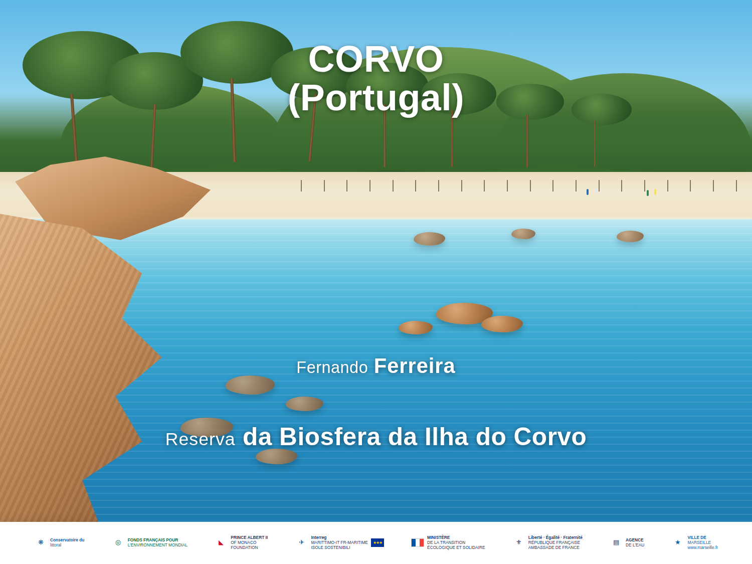CORVO(Portugal)
Fernando Ferreira
Reserva da Biosfera da Ilha do Corvo
❋ Conservatoire du littoral
◎ FONDS FRANÇAIS POUR L'ENVIRONNEMENT MONDIAL
◣ PRINCE ALBERT II OF MONACO FOUNDATION
✈ Interreg MARITTIMO-IT FR-MARITIME ISOLE SOSTENIBILI ★★★
MINISTÈRE DE LA TRANSITION ÉCOLOGIQUE ET SOLIDAIRE
⚜ Liberté · Égalité · Fraternité RÉPUBLIQUE FRANÇAISE AMBASSADE DE FRANCE
▤ AGENCE DE L'EAU
★ VILLE DE MARSEILLE www.marseille.fr